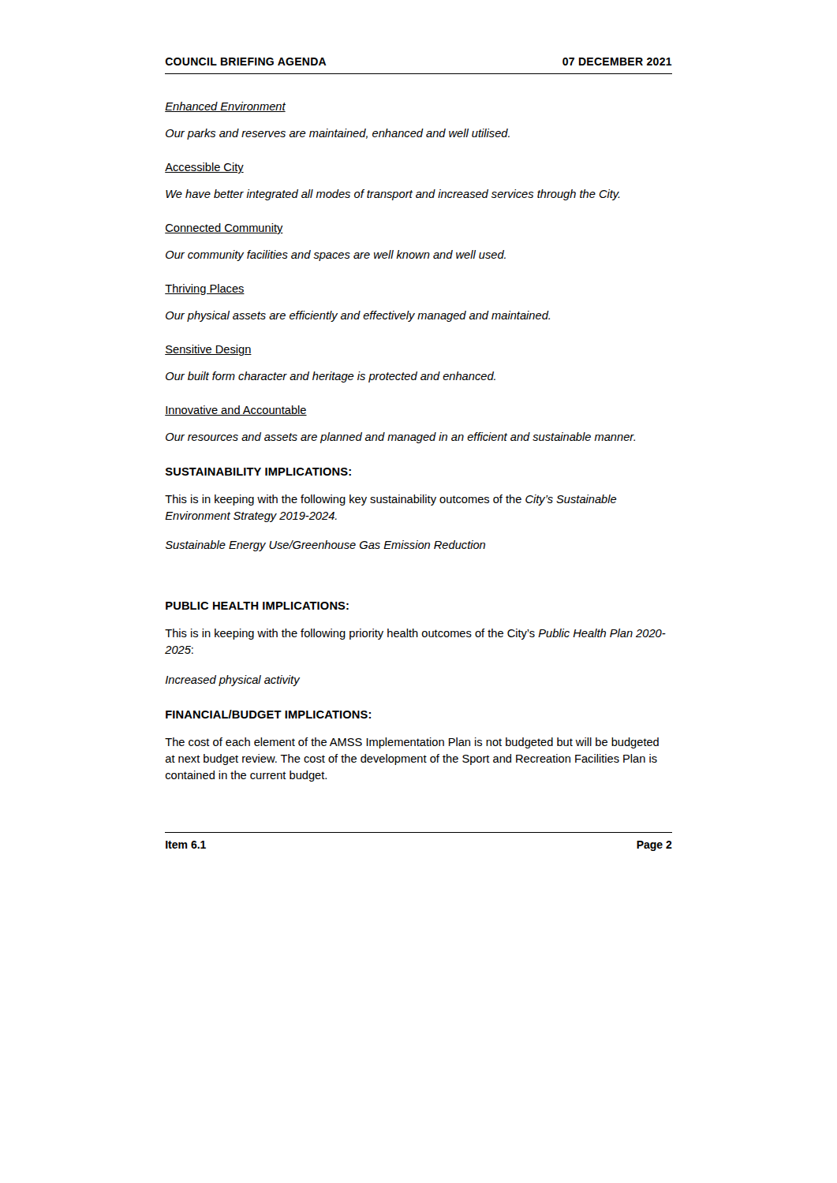Council Briefing Agenda
07 December 2021
Enhanced Environment
Our parks and reserves are maintained, enhanced and well utilised.
Accessible City
We have better integrated all modes of transport and increased services through the City.
Connected Community
Our community facilities and spaces are well known and well used.
Thriving Places
Our physical assets are efficiently and effectively managed and maintained.
Sensitive Design
Our built form character and heritage is protected and enhanced.
Innovative and Accountable
Our resources and assets are planned and managed in an efficient and sustainable manner.
Sustainability Implications:
This is in keeping with the following key sustainability outcomes of the City’s Sustainable Environment Strategy 2019-2024.
Sustainable Energy Use/Greenhouse Gas Emission Reduction
Public Health Implications:
This is in keeping with the following priority health outcomes of the City’s Public Health Plan 2020-2025:
Increased physical activity
Financial/Budget Implications:
The cost of each element of the AMSS Implementation Plan is not budgeted but will be budgeted at next budget review. The cost of the development of the Sport and Recreation Facilities Plan is contained in the current budget.
Item 6.1
Page 2